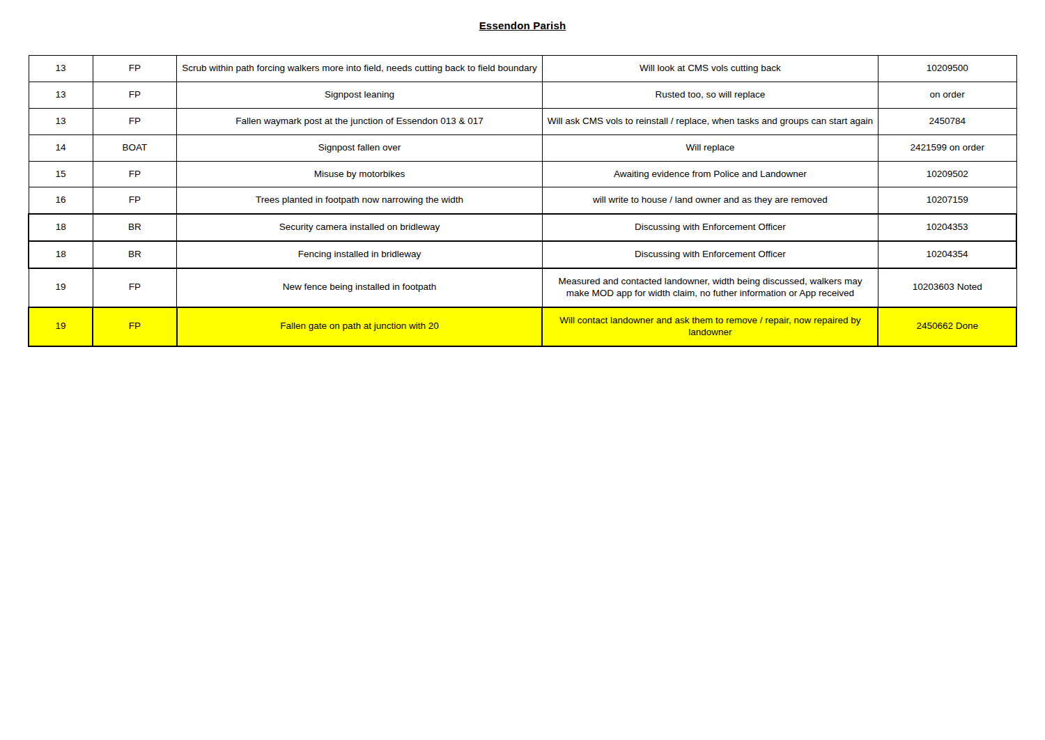Essendon Parish
| 13 | FP | Scrub within path forcing walkers more into field, needs cutting back to field boundary | Will look at CMS vols cutting back | 10209500 |
| 13 | FP | Signpost leaning | Rusted too, so will replace | on order |
| 13 | FP | Fallen waymark post at the junction of Essendon 013 & 017 | Will ask CMS vols to reinstall / replace, when tasks and groups can start again | 2450784 |
| 14 | BOAT | Signpost fallen over | Will replace | 2421599 on order |
| 15 | FP | Misuse by motorbikes | Awaiting evidence from Police and Landowner | 10209502 |
| 16 | FP | Trees planted in footpath now narrowing the width | will write to house / land owner and as they are removed | 10207159 |
| 18 | BR | Security camera installed on bridleway | Discussing with Enforcement Officer | 10204353 |
| 18 | BR | Fencing installed in bridleway | Discussing with Enforcement Officer | 10204354 |
| 19 | FP | New fence being installed in footpath | Measured and contacted landowner, width being discussed, walkers may make MOD app for width claim, no futher information or App received | 10203603 Noted |
| 19 | FP | Fallen gate on path at junction with 20 | Will contact landowner and ask them to remove / repair, now repaired by landowner | 2450662 Done |